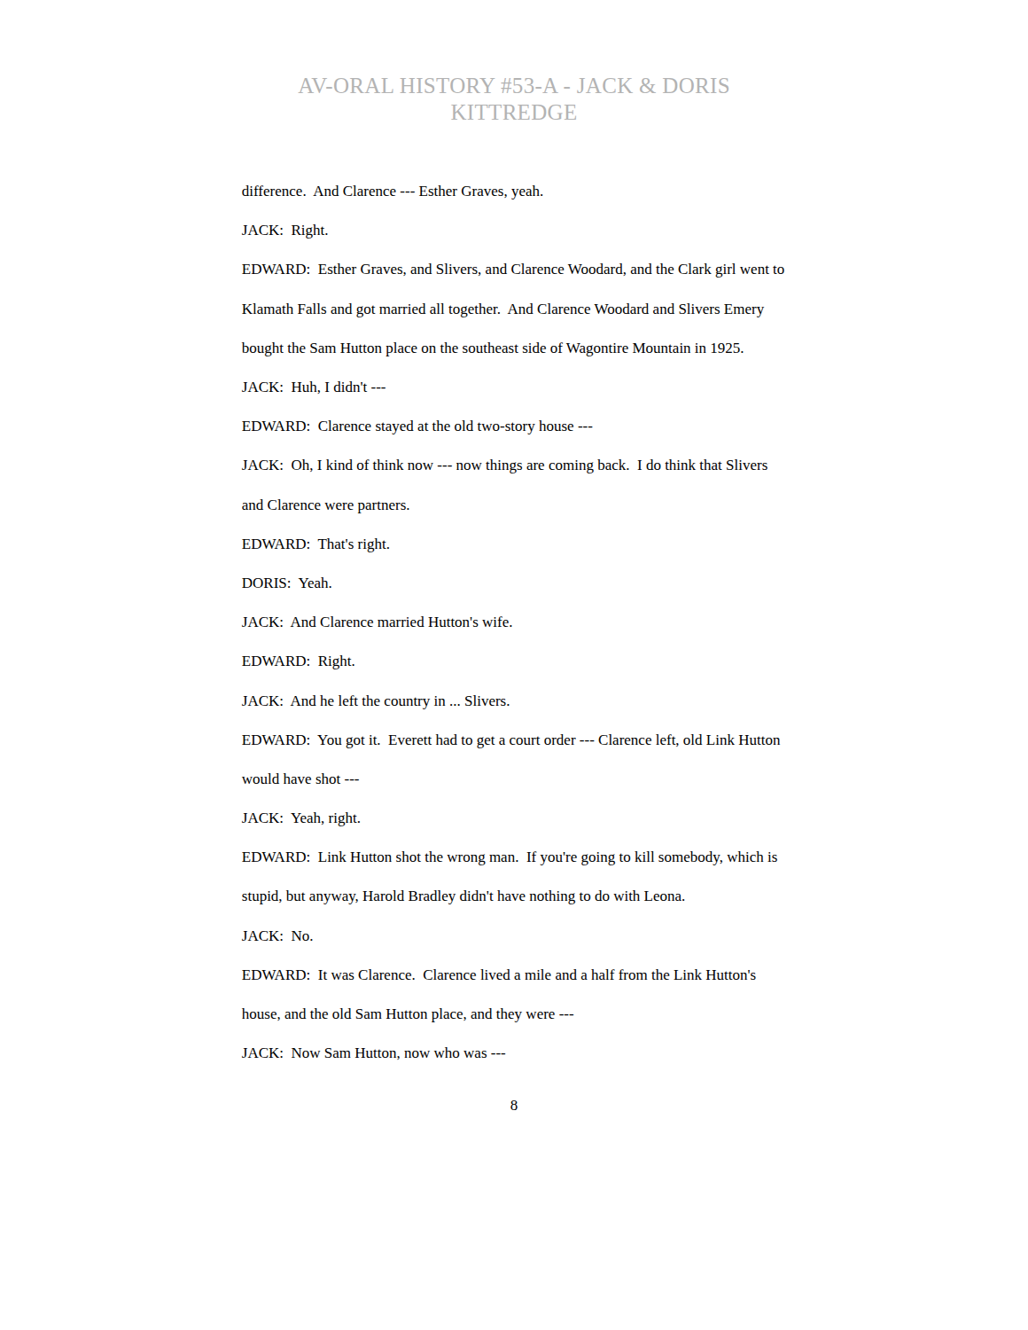AV-ORAL HISTORY #53-A - JACK & DORIS KITTREDGE
difference. And Clarence --- Esther Graves, yeah.
JACK: Right.
EDWARD: Esther Graves, and Slivers, and Clarence Woodard, and the Clark girl went to Klamath Falls and got married all together. And Clarence Woodard and Slivers Emery bought the Sam Hutton place on the southeast side of Wagontire Mountain in 1925.
JACK: Huh, I didn't ---
EDWARD: Clarence stayed at the old two-story house ---
JACK: Oh, I kind of think now --- now things are coming back. I do think that Slivers and Clarence were partners.
EDWARD: That's right.
DORIS: Yeah.
JACK: And Clarence married Hutton's wife.
EDWARD: Right.
JACK: And he left the country in ... Slivers.
EDWARD: You got it. Everett had to get a court order --- Clarence left, old Link Hutton would have shot ---
JACK: Yeah, right.
EDWARD: Link Hutton shot the wrong man. If you're going to kill somebody, which is stupid, but anyway, Harold Bradley didn't have nothing to do with Leona.
JACK: No.
EDWARD: It was Clarence. Clarence lived a mile and a half from the Link Hutton's house, and the old Sam Hutton place, and they were ---
JACK: Now Sam Hutton, now who was ---
8